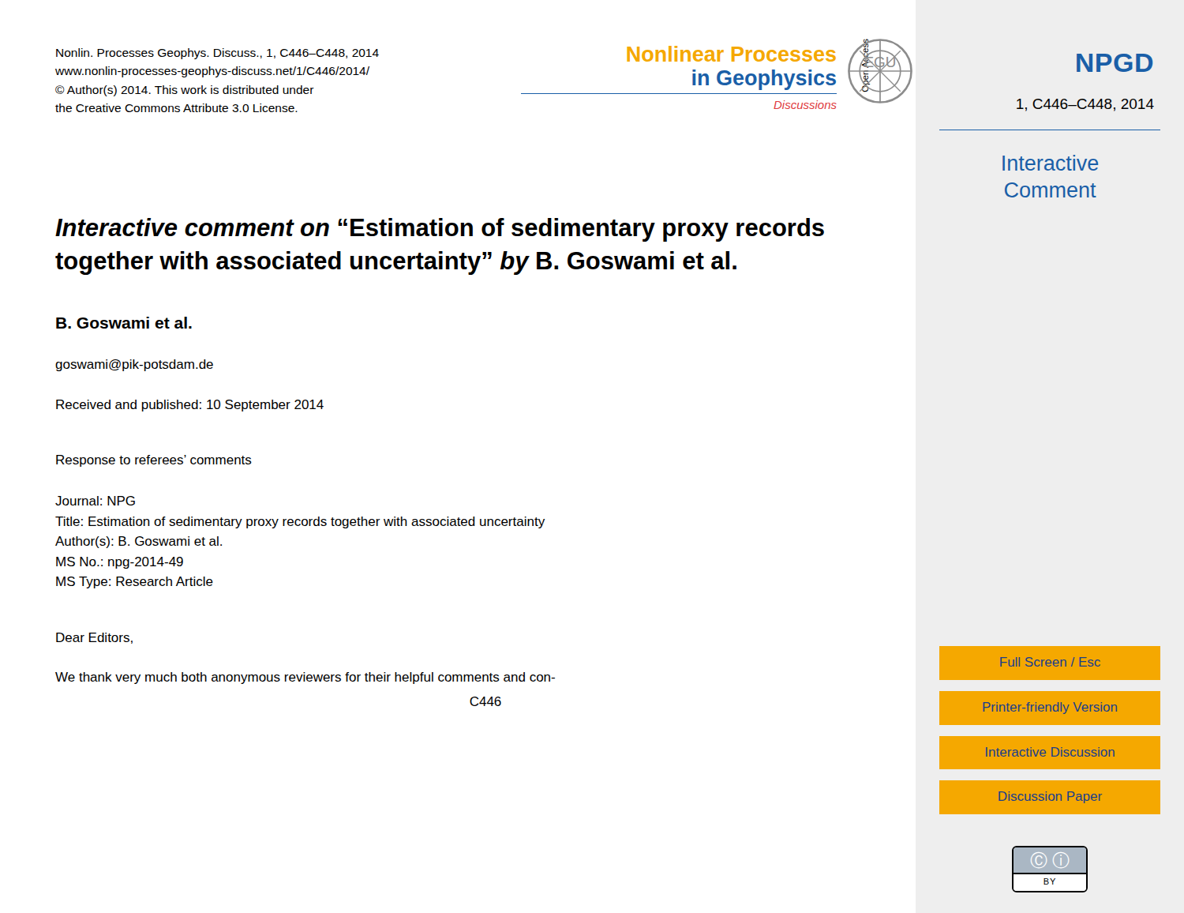NPGD
1, C446–C448, 2014
Interactive
Comment
Full Screen / Esc Printer-friendly Version Interactive Discussion Discussion Paper
Ⓒ ⓘ
BY
Nonlin. Processes Geophys. Discuss., 1, C446–C448, 2014
www.nonlin-processes-geophys-discuss.net/1/C446/2014/
© Author(s) 2014. This work is distributed under
the Creative Commons Attribute 3.0 License.
Nonlinear Processes
in Geophysics
Discussions
Open Access
EGU
Interactive comment on “Estimation of sedimentary proxy records together with associated uncertainty” by B. Goswami et al.
B. Goswami et al.
goswami@pik-potsdam.de
Received and published: 10 September 2014
Response to referees’ comments
Journal: NPG
Title: Estimation of sedimentary proxy records together with associated uncertainty
Author(s): B. Goswami et al.
MS No.: npg-2014-49
MS Type: Research Article
Dear Editors,
We thank very much both anonymous reviewers for their helpful comments and con-
C446